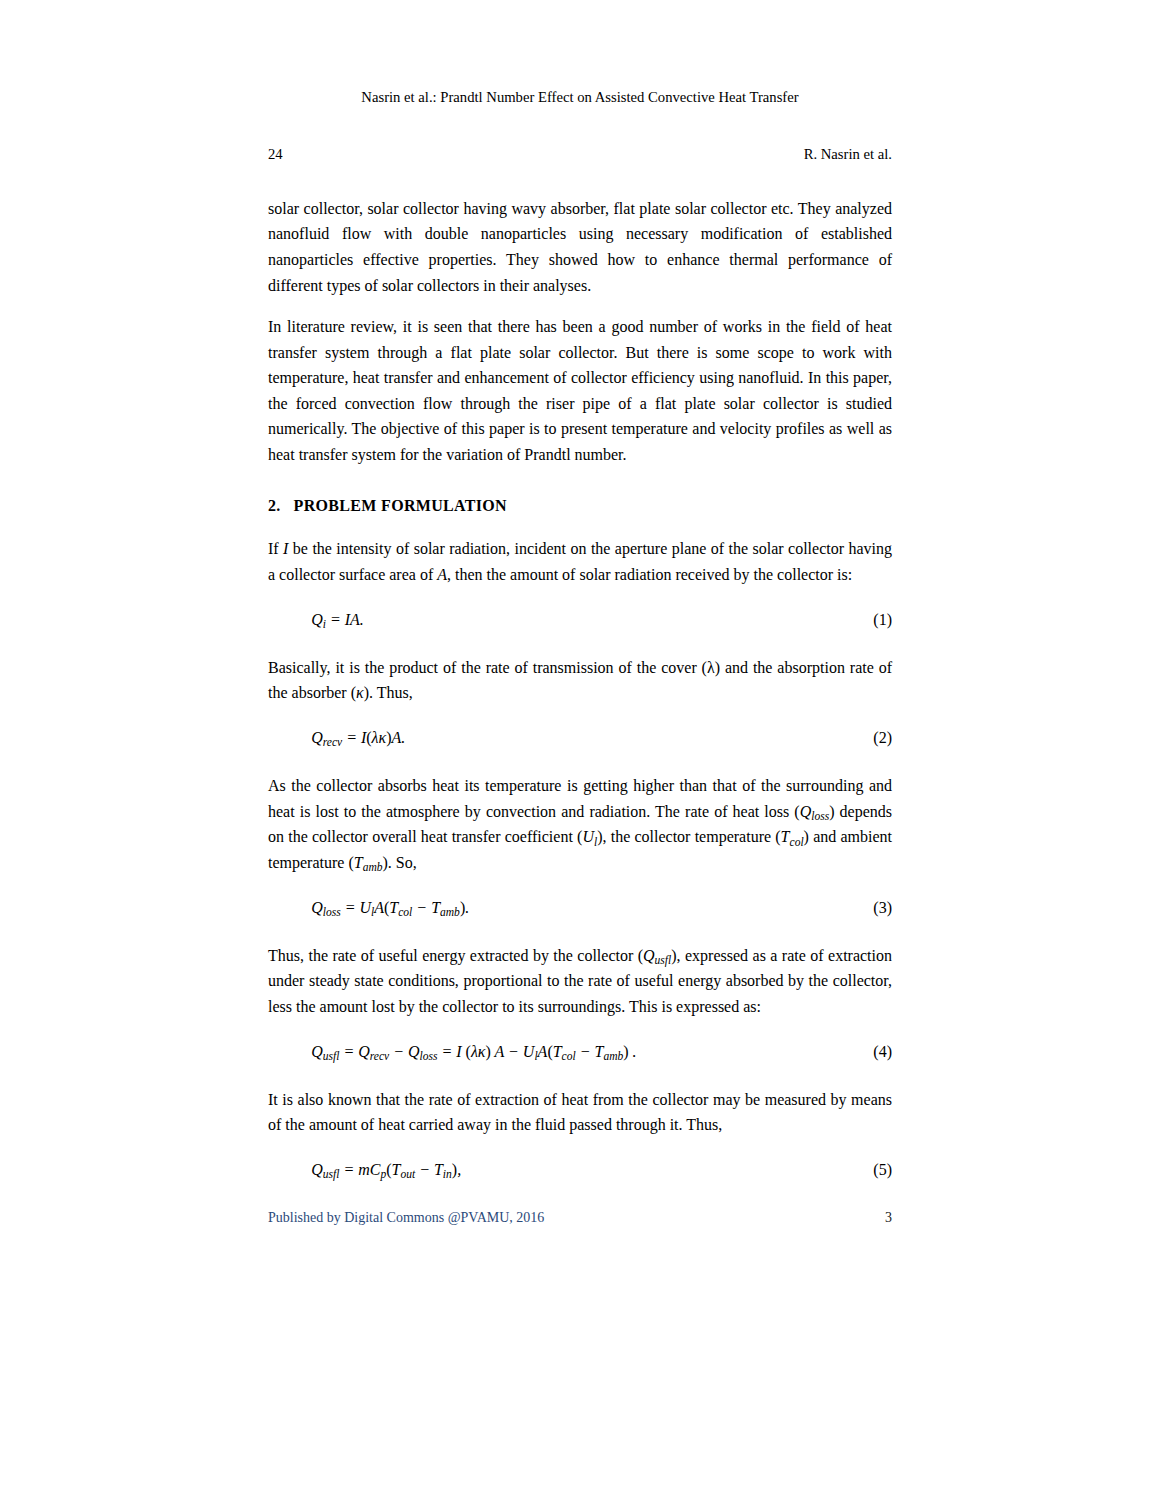Nasrin et al.: Prandtl Number Effect on Assisted Convective Heat Transfer
24 R. Nasrin et al.
solar collector, solar collector having wavy absorber, flat plate solar collector etc. They analyzed nanofluid flow with double nanoparticles using necessary modification of established nanoparticles effective properties. They showed how to enhance thermal performance of different types of solar collectors in their analyses.
In literature review, it is seen that there has been a good number of works in the field of heat transfer system through a flat plate solar collector. But there is some scope to work with temperature, heat transfer and enhancement of collector efficiency using nanofluid. In this paper, the forced convection flow through the riser pipe of a flat plate solar collector is studied numerically. The objective of this paper is to present temperature and velocity profiles as well as heat transfer system for the variation of Prandtl number.
2. PROBLEM FORMULATION
If I be the intensity of solar radiation, incident on the aperture plane of the solar collector having a collector surface area of A, then the amount of solar radiation received by the collector is:
Qi = IA. (1)
Basically, it is the product of the rate of transmission of the cover (λ) and the absorption rate of the absorber (κ). Thus,
Qrecv = I(λκ) A. (2)
As the collector absorbs heat its temperature is getting higher than that of the surrounding and heat is lost to the atmosphere by convection and radiation. The rate of heat loss (Qloss) depends on the collector overall heat transfer coefficient (Ul), the collector temperature (Tcol) and ambient temperature (Tamb). So,
Qloss = UlA(Tcol − Tamb). (3)
Thus, the rate of useful energy extracted by the collector (Qusfl), expressed as a rate of extraction under steady state conditions, proportional to the rate of useful energy absorbed by the collector, less the amount lost by the collector to its surroundings. This is expressed as:
Qusfl = Qrecv − Qloss = I (λκ) A − UlA(Tcol − Tamb) . (4)
It is also known that the rate of extraction of heat from the collector may be measured by means of the amount of heat carried away in the fluid passed through it. Thus,
Qusfl = mCp(Tout − Tin), (5)
Published by Digital Commons @PVAMU, 2016 3